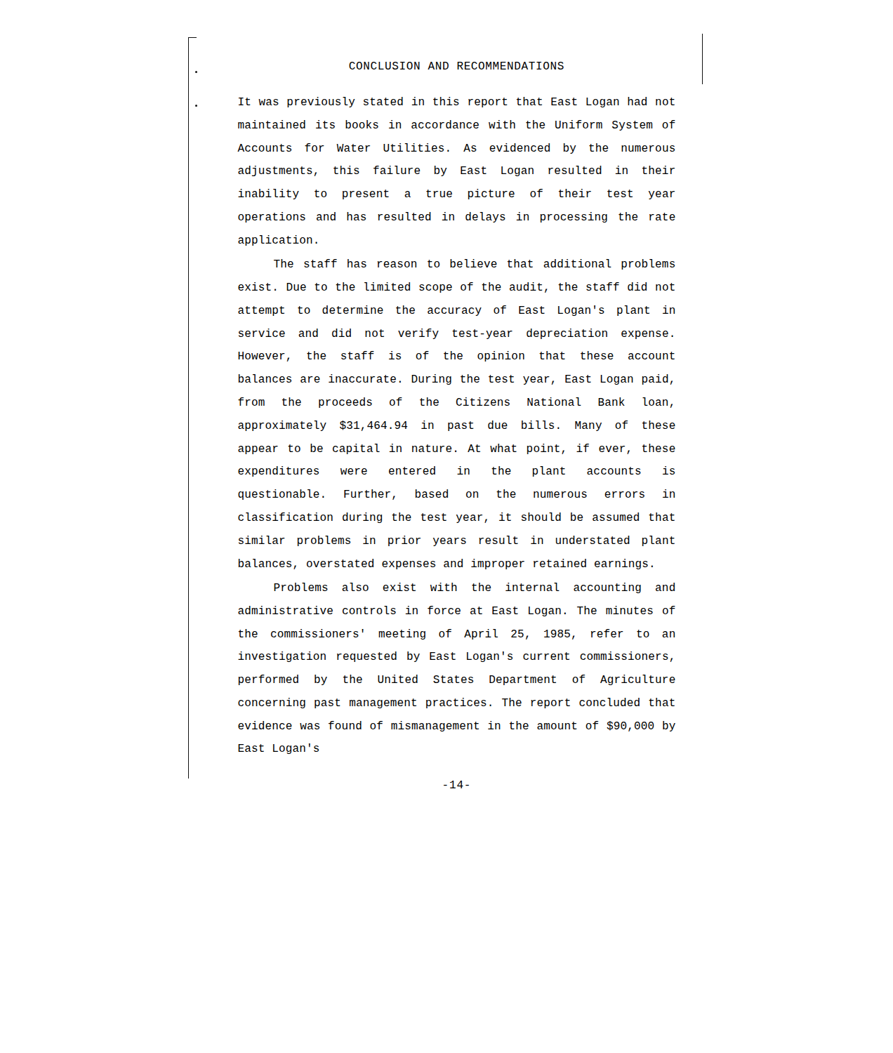CONCLUSION AND RECOMMENDATIONS
It was previously stated in this report that East Logan had not maintained its books in accordance with the Uniform System of Accounts for Water Utilities. As evidenced by the numerous adjustments, this failure by East Logan resulted in their inability to present a true picture of their test year operations and has resulted in delays in processing the rate application.
The staff has reason to believe that additional problems exist. Due to the limited scope of the audit, the staff did not attempt to determine the accuracy of East Logan's plant in service and did not verify test-year depreciation expense. However, the staff is of the opinion that these account balances are inaccurate. During the test year, East Logan paid, from the proceeds of the Citizens National Bank loan, approximately $31,464.94 in past due bills. Many of these appear to be capital in nature. At what point, if ever, these expenditures were entered in the plant accounts is questionable. Further, based on the numerous errors in classification during the test year, it should be assumed that similar problems in prior years result in understated plant balances, overstated expenses and improper retained earnings.
Problems also exist with the internal accounting and administrative controls in force at East Logan. The minutes of the commissioners' meeting of April 25, 1985, refer to an investigation requested by East Logan's current commissioners, performed by the United States Department of Agriculture concerning past management practices. The report concluded that evidence was found of mismanagement in the amount of $90,000 by East Logan's
-14-